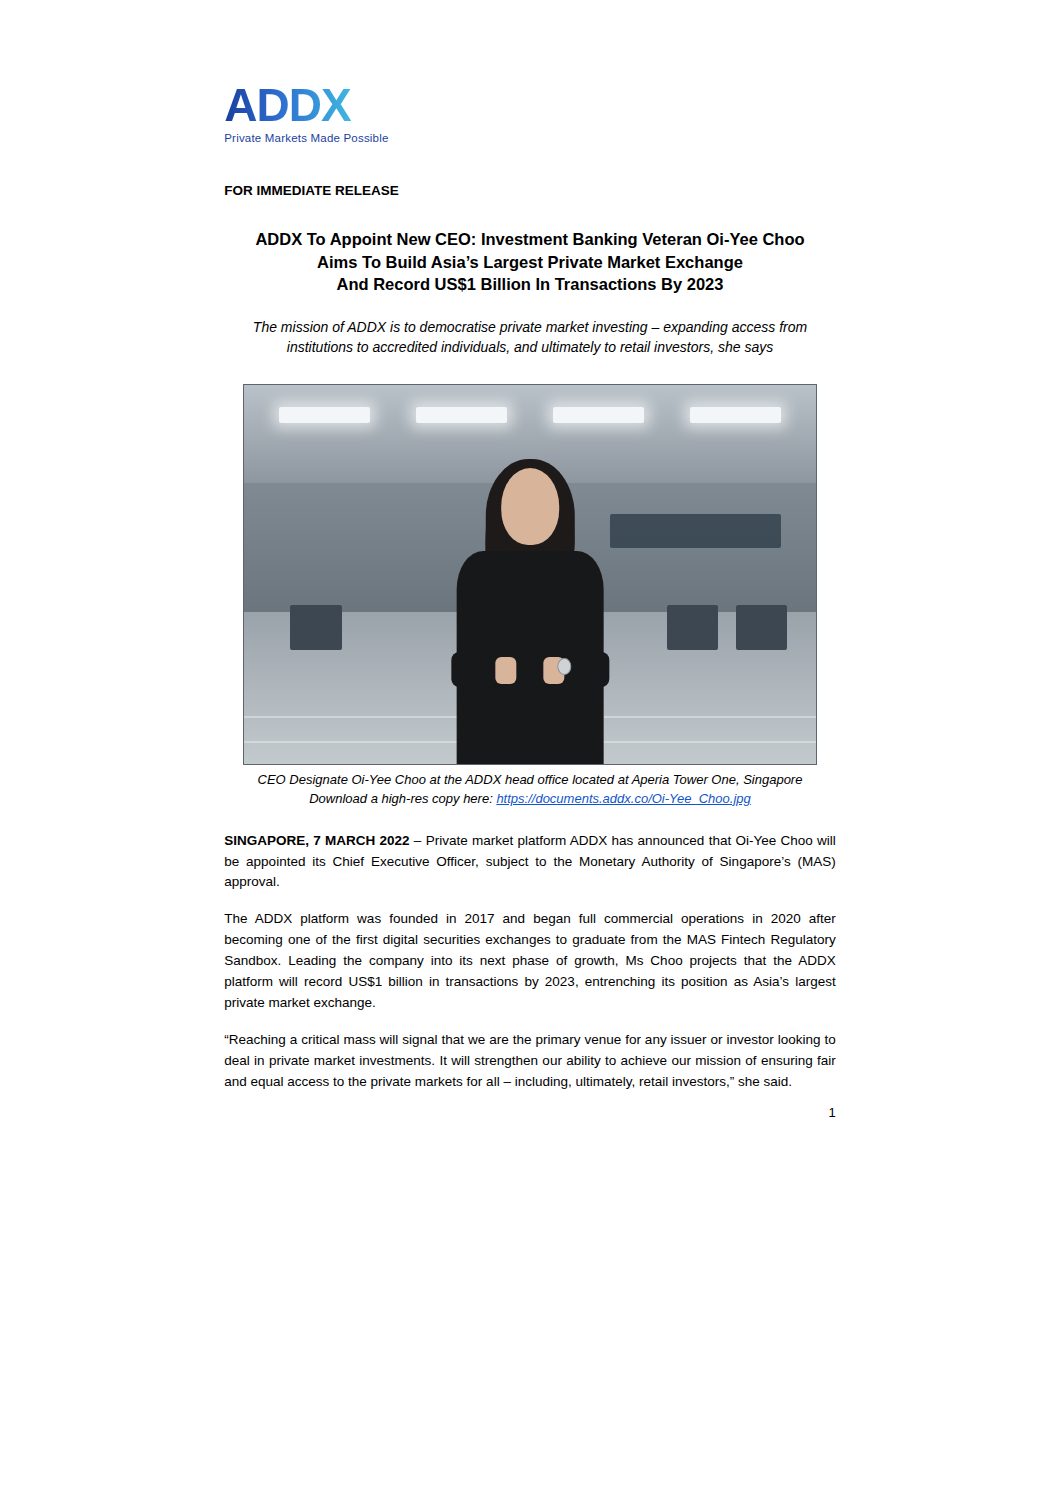ADDX
Private Markets Made Possible
FOR IMMEDIATE RELEASE
ADDX To Appoint New CEO: Investment Banking Veteran Oi-Yee Choo
Aims To Build Asia’s Largest Private Market Exchange
And Record US$1 Billion In Transactions By 2023
The mission of ADDX is to democratise private market investing – expanding access from institutions to accredited individuals, and ultimately to retail investors, she says
CEO Designate Oi-Yee Choo at the ADDX head office located at Aperia Tower One, Singapore
Download a high-res copy here: https://documents.addx.co/Oi-Yee_Choo.jpg
SINGAPORE, 7 MARCH 2022 – Private market platform ADDX has announced that Oi-Yee Choo will be appointed its Chief Executive Officer, subject to the Monetary Authority of Singapore’s (MAS) approval.
The ADDX platform was founded in 2017 and began full commercial operations in 2020 after becoming one of the first digital securities exchanges to graduate from the MAS Fintech Regulatory Sandbox. Leading the company into its next phase of growth, Ms Choo projects that the ADDX platform will record US$1 billion in transactions by 2023, entrenching its position as Asia’s largest private market exchange.
“Reaching a critical mass will signal that we are the primary venue for any issuer or investor looking to deal in private market investments. It will strengthen our ability to achieve our mission of ensuring fair and equal access to the private markets for all – including, ultimately, retail investors,” she said.
1